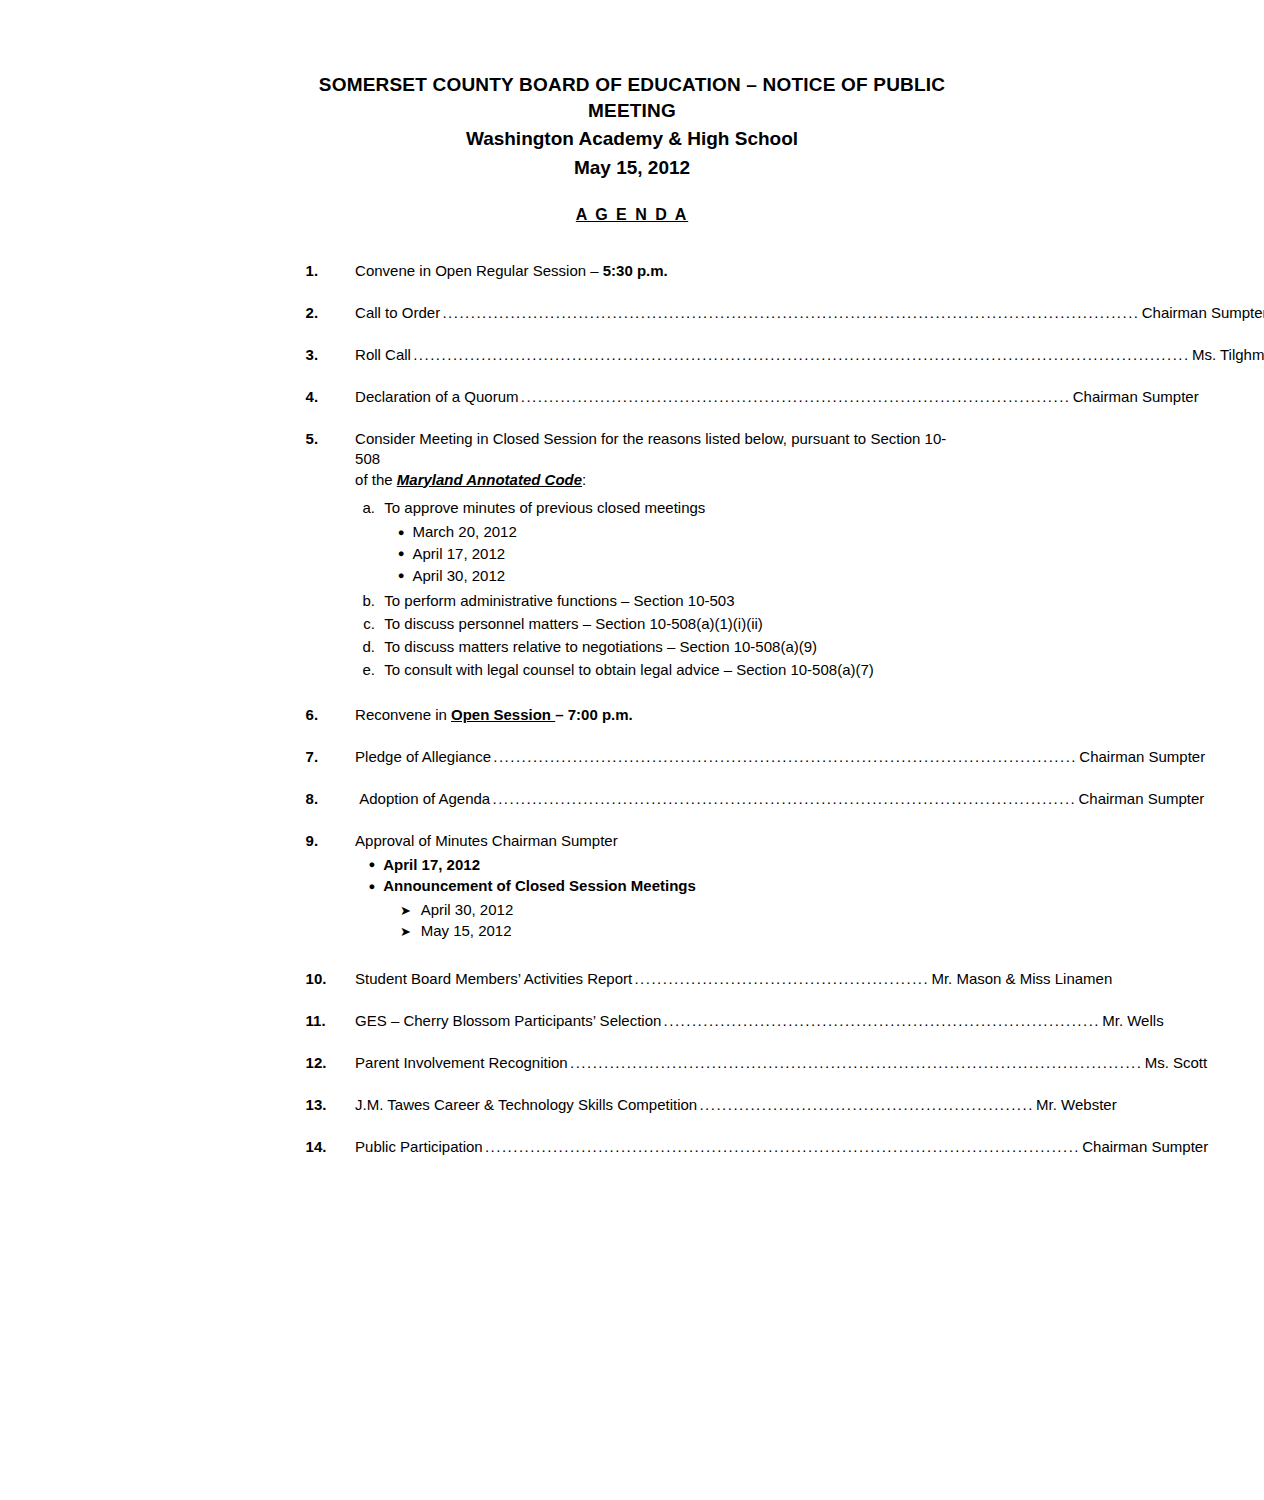SOMERSET COUNTY BOARD OF EDUCATION – NOTICE OF PUBLIC MEETING
Washington Academy & High School
May 15, 2012
A G E N D A
1. Convene in Open Regular Session – 5:30 p.m.
2. Call to Order ........................................................................................................................... Chairman Sumpter
3. Roll Call ......................................................................................................................................... Ms. Tilghman
4. Declaration of a Quorum ................................................................................................. Chairman Sumpter
5. Consider Meeting in Closed Session for the reasons listed below, pursuant to Section 10-508
of the Maryland Annotated Code:
To approve minutes of previous closed meetings
March 20, 2012
April 17, 2012
April 30, 2012
To perform administrative functions – Section 10-503
To discuss personnel matters – Section 10-508(a)(1)(i)(ii)
To discuss matters relative to negotiations – Section 10-508(a)(9)
To consult with legal counsel to obtain legal advice – Section 10-508(a)(7)
6. Reconvene in Open Session – 7:00 p.m.
7. Pledge of Allegiance ....................................................................................................... Chairman Sumpter
8. Adoption of Agenda ....................................................................................................... Chairman Sumpter
9. Approval of Minutes Chairman Sumpter
April 17, 2012
Announcement of Closed Session Meetings
April 30, 2012
May 15, 2012
10. Student Board Members’ Activities Report .................................................... Mr. Mason & Miss Linamen
11. GES – Cherry Blossom Participants’ Selection ............................................................................. Mr. Wells
12. Parent Involvement Recognition ..................................................................................................... Ms. Scott
13. J.M. Tawes Career & Technology Skills Competition ........................................................... Mr. Webster
14. Public Participation ......................................................................................................... Chairman Sumpter